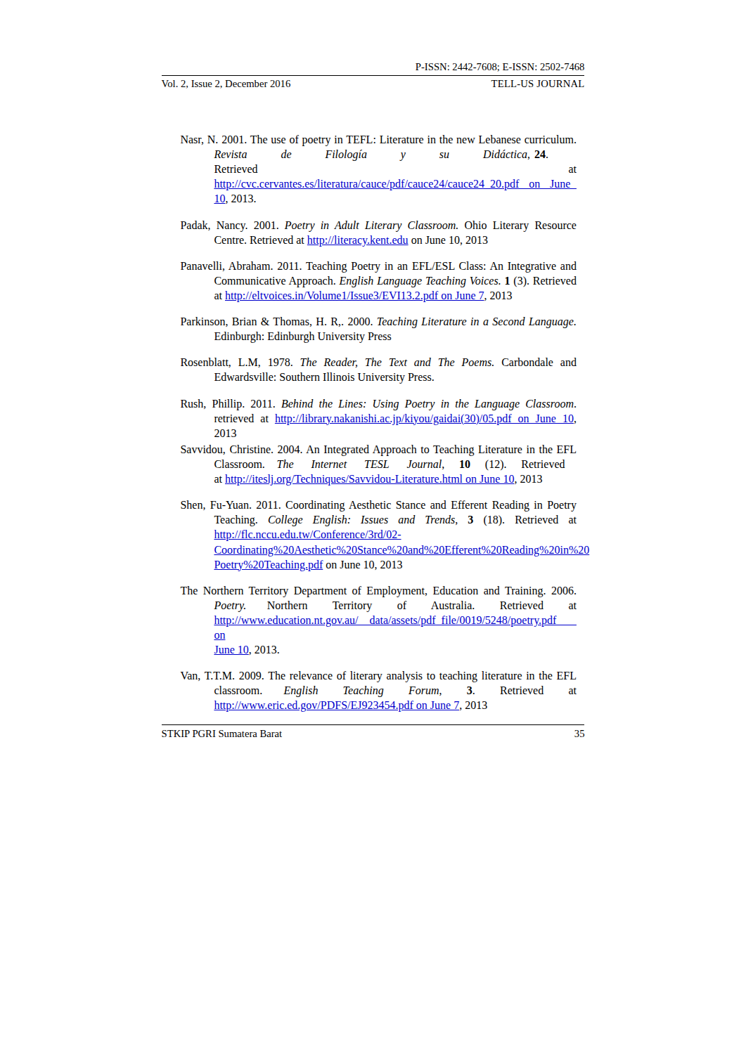P-ISSN: 2442-7608; E-ISSN: 2502-7468
Vol. 2, Issue 2, December 2016
TELL-US JOURNAL
Nasr, N. 2001. The use of poetry in TEFL: Literature in the new Lebanese curriculum. Revista de Filología y su Didáctica, 24. Retrieved at http://cvc.cervantes.es/literatura/cauce/pdf/cauce24/cauce24_20.pdf on June 10, 2013.
Padak, Nancy. 2001. Poetry in Adult Literary Classroom. Ohio Literary Resource Centre. Retrieved at http://literacy.kent.edu on June 10, 2013
Panavelli, Abraham. 2011. Teaching Poetry in an EFL/ESL Class: An Integrative and Communicative Approach. English Language Teaching Voices. 1 (3). Retrieved at http://eltvoices.in/Volume1/Issue3/EVI13.2.pdf on June 7, 2013
Parkinson, Brian & Thomas, H. R,. 2000. Teaching Literature in a Second Language. Edinburgh: Edinburgh University Press
Rosenblatt, L.M, 1978. The Reader, The Text and The Poems. Carbondale and Edwardsville: Southern Illinois University Press.
Rush, Phillip. 2011. Behind the Lines: Using Poetry in the Language Classroom. retrieved at http://library.nakanishi.ac.jp/kiyou/gaidai(30)/05.pdf on June 10, 2013
Savvidou, Christine. 2004. An Integrated Approach to Teaching Literature in the EFL Classroom. The Internet TESL Journal, 10 (12). Retrieved at http://iteslj.org/Techniques/Savvidou-Literature.html on June 10, 2013
Shen, Fu-Yuan. 2011. Coordinating Aesthetic Stance and Efferent Reading in Poetry Teaching. College English: Issues and Trends, 3 (18). Retrieved at http://flc.nccu.edu.tw/Conference/3rd/02-
Coordinating%20Aesthetic%20Stance%20and%20Efferent%20Reading%20in%20
Poetry%20Teaching.pdf on June 10, 2013
The Northern Territory Department of Employment, Education and Training. 2006. Poetry. Northern Territory of Australia. Retrieved at http://www.education.nt.gov.au/__data/assets/pdf_file/0019/5248/poetry.pdf on
June 10, 2013.
Van, T.T.M. 2009. The relevance of literary analysis to teaching literature in the EFL classroom. English Teaching Forum, 3. Retrieved at http://www.eric.ed.gov/PDFS/EJ923454.pdf on June 7, 2013
STKIP PGRI Sumatera Barat
35